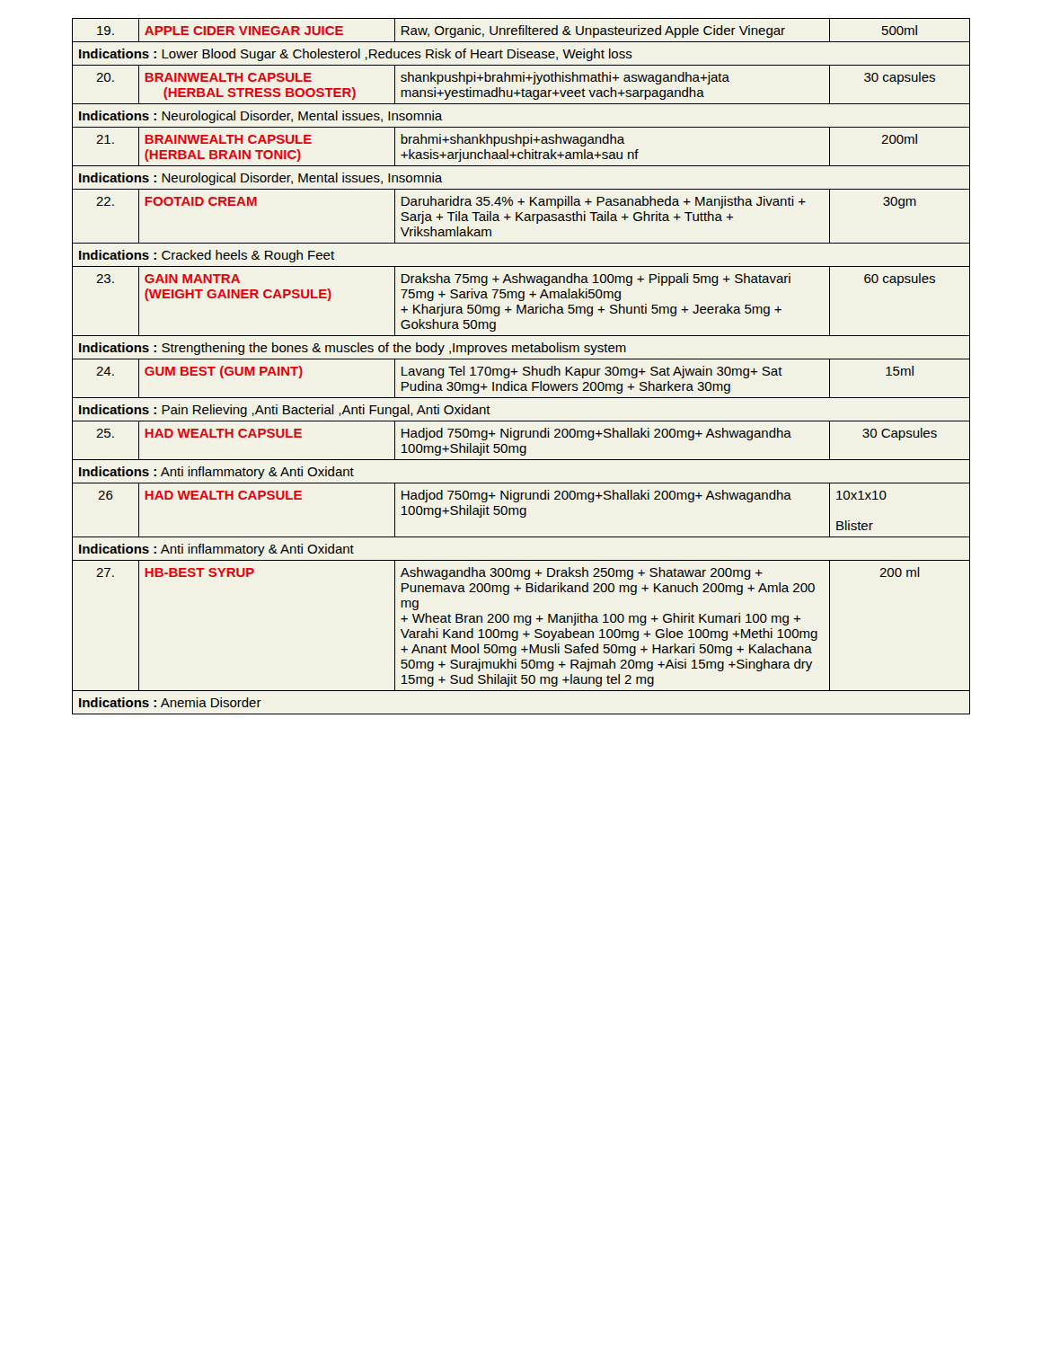| 19. | APPLE CIDER VINEGAR JUICE | Raw, Organic, Unrefiltered & Unpasteurized Apple Cider Vinegar | 500ml |
| Indications : Lower Blood Sugar & Cholesterol ,Reduces Risk of Heart Disease, Weight loss |
| 20. | BRAINWEALTH CAPSULE (HERBAL STRESS BOOSTER) | shankpushpi+brahmi+jyothishmathi+ aswagandha+jata mansi+yestimadhu+tagar+veet vach+sarpagandha | 30 capsules |
| Indications : Neurological Disorder, Mental issues, Insomnia |
| 21. | BRAINWEALTH CAPSULE (HERBAL BRAIN TONIC) | brahmi+shankhpushpi+ashwagandha +kasis+arjunchaal+chitrak+amla+sau nf | 200ml |
| Indications : Neurological Disorder, Mental issues, Insomnia |
| 22. | FOOTAID CREAM | Daruharidra 35.4% + Kampilla + Pasanabheda + Manjistha Jivanti + Sarja + Tila Taila + Karpasasthi Taila + Ghrita + Tuttha + Vrikshamlakam | 30gm |
| Indications : Cracked heels & Rough Feet |
| 23. | GAIN MANTRA (WEIGHT GAINER CAPSULE) | Draksha 75mg + Ashwagandha 100mg + Pippali 5mg + Shatavari 75mg + Sariva 75mg + Amalaki50mg + Kharjura 50mg + Maricha 5mg + Shunti 5mg + Jeeraka 5mg + Gokshura 50mg | 60 capsules |
| Indications : Strengthening the bones & muscles of the body ,Improves metabolism system |
| 24. | GUM BEST (GUM PAINT) | Lavang Tel 170mg+ Shudh Kapur 30mg+ Sat Ajwain 30mg+ Sat Pudina 30mg+ Indica Flowers 200mg + Sharkera 30mg | 15ml |
| Indications : Pain Relieving ,Anti Bacterial ,Anti Fungal, Anti Oxidant |
| 25. | HAD WEALTH CAPSULE | Hadjod 750mg+ Nigrundi 200mg+Shallaki 200mg+ Ashwagandha 100mg+Shilajit 50mg | 30 Capsules |
| Indications : Anti inflammatory & Anti Oxidant |
| 26 | HAD WEALTH CAPSULE | Hadjod 750mg+ Nigrundi 200mg+Shallaki 200mg+ Ashwagandha 100mg+Shilajit 50mg | 10x1x10 Blister |
| Indications : Anti inflammatory & Anti Oxidant |
| 27. | HB-BEST SYRUP | Ashwagandha 300mg + Draksh 250mg + Shatawar 200mg + Punemava 200mg + Bidarikand 200 mg + Kanuch 200mg + Amla 200 mg + Wheat Bran 200 mg + Manjitha 100 mg + Ghirit Kumari 100 mg + Varahi Kand 100mg + Soyabean 100mg + Gloe 100mg +Methi 100mg + Anant Mool 50mg +Musli Safed 50mg + Harkari 50mg + Kalachana 50mg + Surajmukhi 50mg + Rajmah 20mg +Aisi 15mg +Singhara dry 15mg + Sud Shilajit 50 mg +laung tel 2 mg | 200 ml |
| Indications : Anemia Disorder |